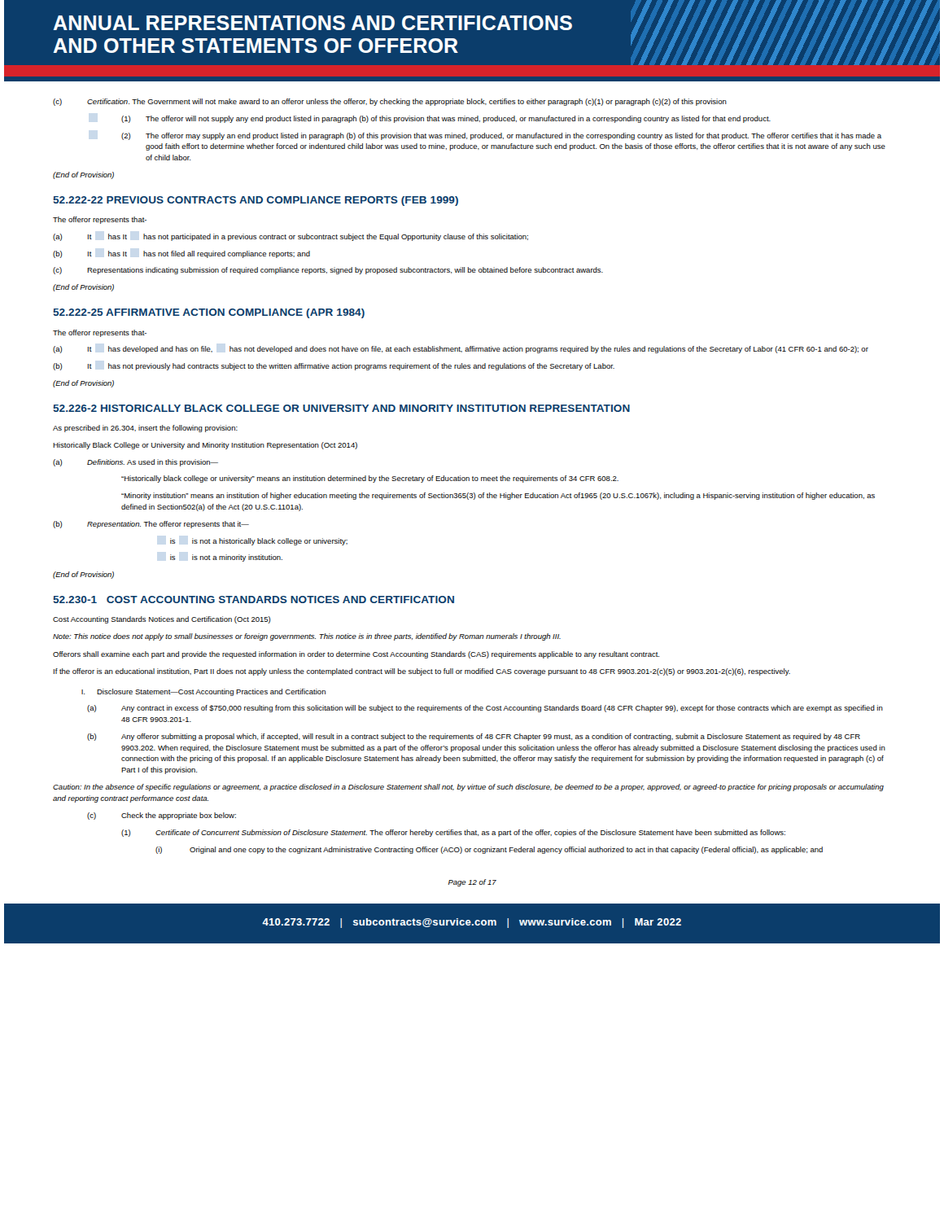Annual Representations and Certifications
and Other Statements of Offeror
(c)
Certification. The Government will not make award to an offeror unless the offeror, by checking the appropriate block, certifies to either paragraph (c)(1) or paragraph (c)(2) of this provision
(1)
The offeror will not supply any end product listed in paragraph (b) of this provision that was mined, produced, or manufactured in a corresponding country as listed for that end product.
(2)
The offeror may supply an end product listed in paragraph (b) of this provision that was mined, produced, or manufactured in the corresponding country as listed for that product. The offeror certifies that it has made a good faith effort to determine whether forced or indentured child labor was used to mine, produce, or manufacture such end product. On the basis of those efforts, the offeror certifies that it is not aware of any such use of child labor.
(End of Provision)
52.222-22 Previous Contracts and Compliance Reports (Feb 1999)
The offeror represents that-
(a)
It has It has not participated in a previous contract or subcontract subject the Equal Opportunity clause of this solicitation;
(b)
It has It has not filed all required compliance reports; and
(c)
Representations indicating submission of required compliance reports, signed by proposed subcontractors, will be obtained before subcontract awards.
(End of Provision)
52.222-25 Affirmative Action Compliance (Apr 1984)
The offeror represents that-
(a)
It has developed and has on file, has not developed and does not have on file, at each establishment, affirmative action programs required by the rules and regulations of the Secretary of Labor (41 CFR 60-1 and 60-2); or
(b)
It has not previously had contracts subject to the written affirmative action programs requirement of the rules and regulations of the Secretary of Labor.
(End of Provision)
52.226-2 Historically Black College or University and Minority Institution Representation
As prescribed in 26.304, insert the following provision:
Historically Black College or University and Minority Institution Representation (Oct 2014)
(a)
Definitions. As used in this provision—
“Historically black college or university” means an institution determined by the Secretary of Education to meet the requirements of 34 CFR 608.2.
“Minority institution” means an institution of higher education meeting the requirements of Section365(3) of the Higher Education Act of1965 (20 U.S.C.1067k), including a Hispanic-serving institution of higher education, as defined in Section502(a) of the Act (20 U.S.C.1101a).
(b)
Representation. The offeror represents that it—
is is not a historically black college or university;
is is not a minority institution.
(End of Provision)
52.230-1 Cost Accounting Standards Notices and Certification
Cost Accounting Standards Notices and Certification (Oct 2015)
Note: This notice does not apply to small businesses or foreign governments. This notice is in three parts, identified by Roman numerals I through III.
Offerors shall examine each part and provide the requested information in order to determine Cost Accounting Standards (CAS) requirements applicable to any resultant contract.
If the offeror is an educational institution, Part II does not apply unless the contemplated contract will be subject to full or modified CAS coverage pursuant to 48 CFR 9903.201-2(c)(5) or 9903.201-2(c)(6), respectively.
I.
Disclosure Statement—Cost Accounting Practices and Certification
(a)
Any contract in excess of $750,000 resulting from this solicitation will be subject to the requirements of the Cost Accounting Standards Board (48 CFR Chapter 99), except for those contracts which are exempt as specified in 48 CFR 9903.201-1.
(b)
Any offeror submitting a proposal which, if accepted, will result in a contract subject to the requirements of 48 CFR Chapter 99 must, as a condition of contracting, submit a Disclosure Statement as required by 48 CFR 9903.202. When required, the Disclosure Statement must be submitted as a part of the offeror’s proposal under this solicitation unless the offeror has already submitted a Disclosure Statement disclosing the practices used in connection with the pricing of this proposal. If an applicable Disclosure Statement has already been submitted, the offeror may satisfy the requirement for submission by providing the information requested in paragraph (c) of Part I of this provision.
Caution: In the absence of specific regulations or agreement, a practice disclosed in a Disclosure Statement shall not, by virtue of such disclosure, be deemed to be a proper, approved, or agreed-to practice for pricing proposals or accumulating and reporting contract performance cost data.
(c)
Check the appropriate box below:
(1)
Certificate of Concurrent Submission of Disclosure Statement. The offeror hereby certifies that, as a part of the offer, copies of the Disclosure Statement have been submitted as follows:
(i)
Original and one copy to the cognizant Administrative Contracting Officer (ACO) or cognizant Federal agency official authorized to act in that capacity (Federal official), as applicable; and
Page 12 of 17
410.273.7722 | subcontracts@survice.com | www.survice.com | Mar 2022